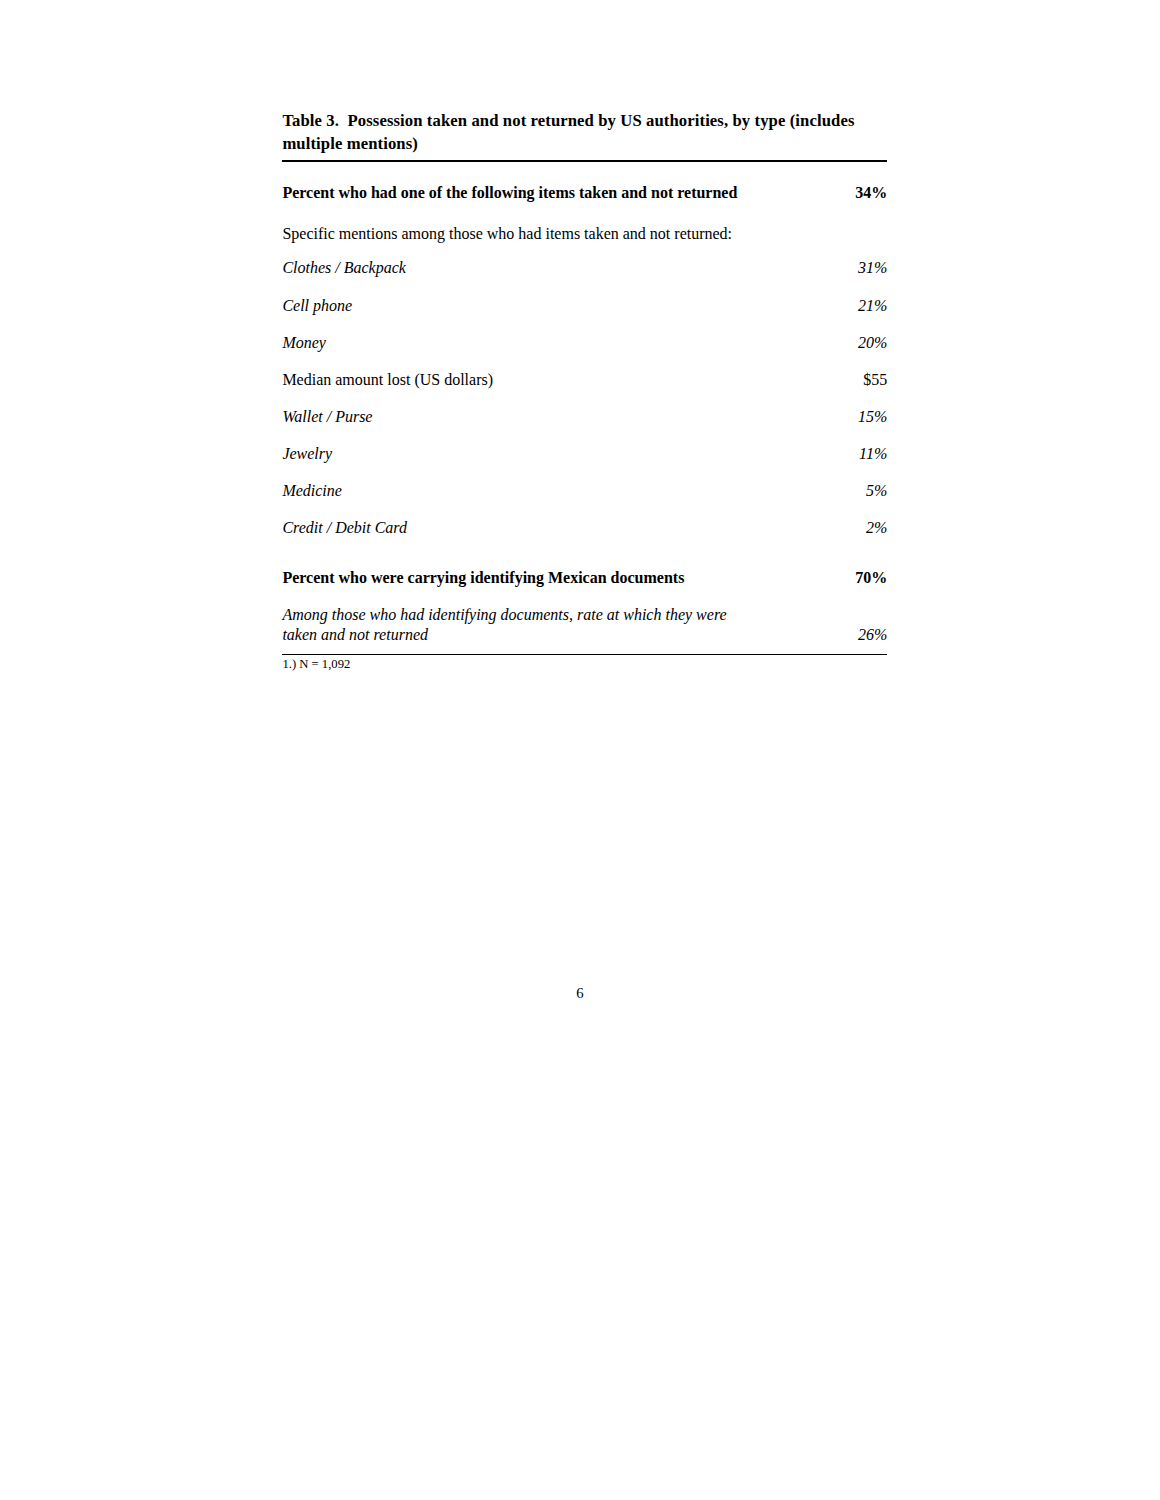Table 3. Possession taken and not returned by US authorities, by type (includes multiple mentions)
| Percent who had one of the following items taken and not returned | 34% |
| Specific mentions among those who had items taken and not returned: |
| Clothes / Backpack | 31% |
| Cell phone | 21% |
| Money | 20% |
| Median amount lost (US dollars) | $55 |
| Wallet / Purse | 15% |
| Jewelry | 11% |
| Medicine | 5% |
| Credit / Debit Card | 2% |
| Percent who were carrying identifying Mexican documents | 70% |
| Among those who had identifying documents, rate at which they were taken and not returned | 26% |
1.) N = 1,092
6